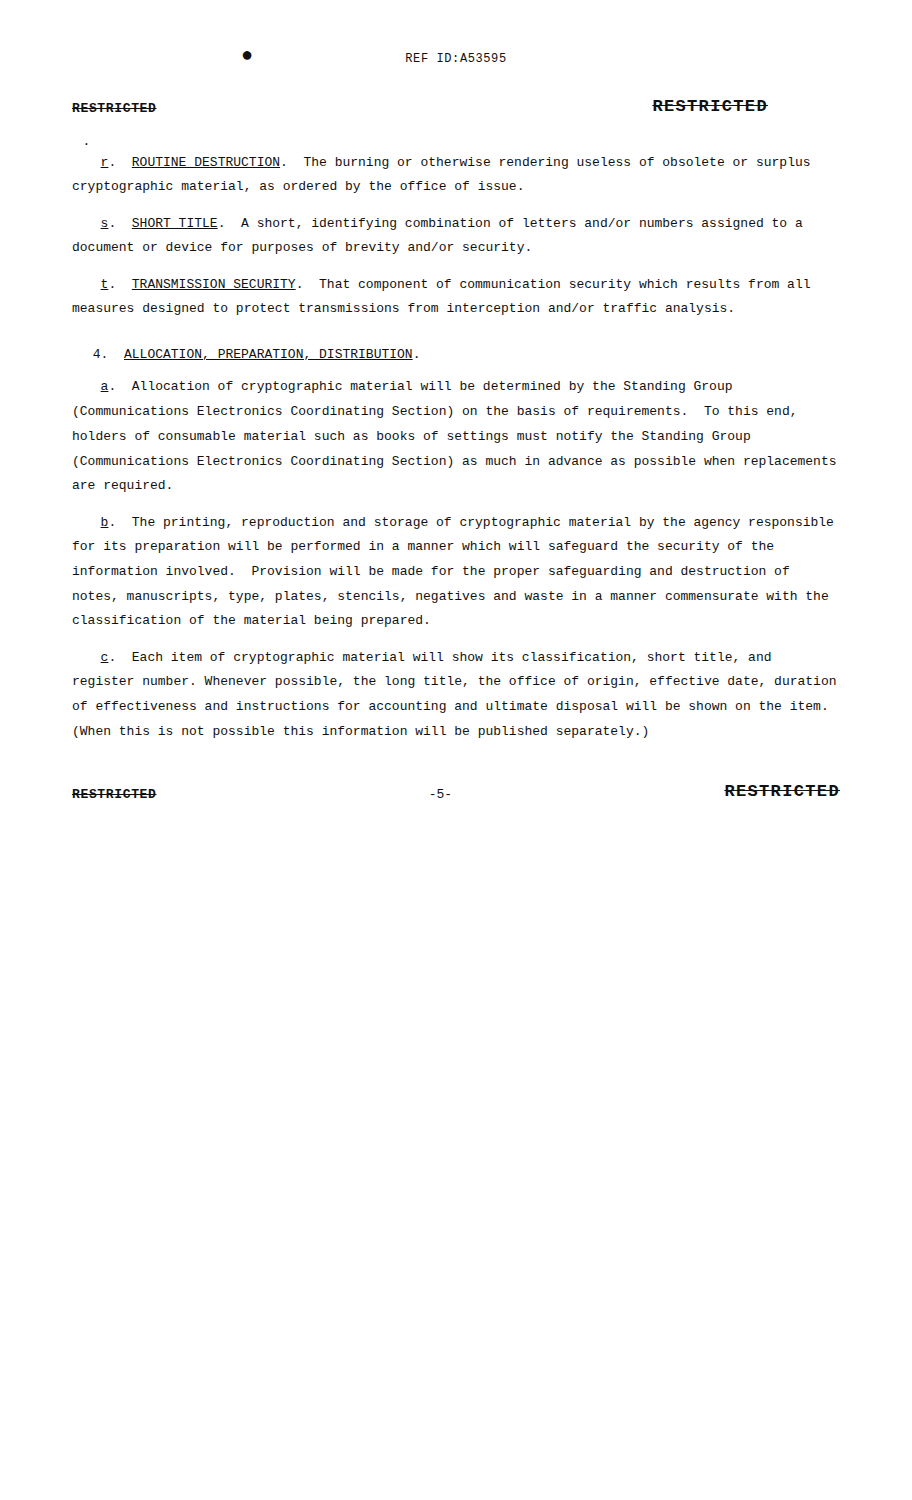●REF ID:A53595
RESTRICTED
RESTRICTED
. r. ROUTINE DESTRUCTION. The burning or otherwise rendering useless of obsolete or surplus cryptographic material, as ordered by the office of issue.
s. SHORT TITLE. A short, identifying combination of letters and/or numbers assigned to a document or device for purposes of brevity and/or security.
t. TRANSMISSION SECURITY. That component of communication security which results from all measures designed to protect transmissions from interception and/or traffic analysis.
4. ALLOCATION, PREPARATION, DISTRIBUTION.
a. Allocation of cryptographic material will be determined by the Standing Group (Communications Electronics Coordinating Section) on the basis of requirements. To this end, holders of consumable material such as books of settings must notify the Standing Group (Communications Electronics Coordinating Section) as much in advance as possible when replacements are required.
b. The printing, reproduction and storage of cryptographic material by the agency responsible for its preparation will be performed in a manner which will safeguard the security of the information involved. Provision will be made for the proper safeguarding and destruction of notes, manuscripts, type, plates, stencils, negatives and waste in a manner commensurate with the classification of the material being prepared.
c. Each item of cryptographic material will show its classification, short title, and register number. Whenever possible, the long title, the office of origin, effective date, duration of effectiveness and instructions for accounting and ultimate disposal will be shown on the item. (When this is not possible this information will be published separately.)
RESTRICTED
-5-
RESTRICTED